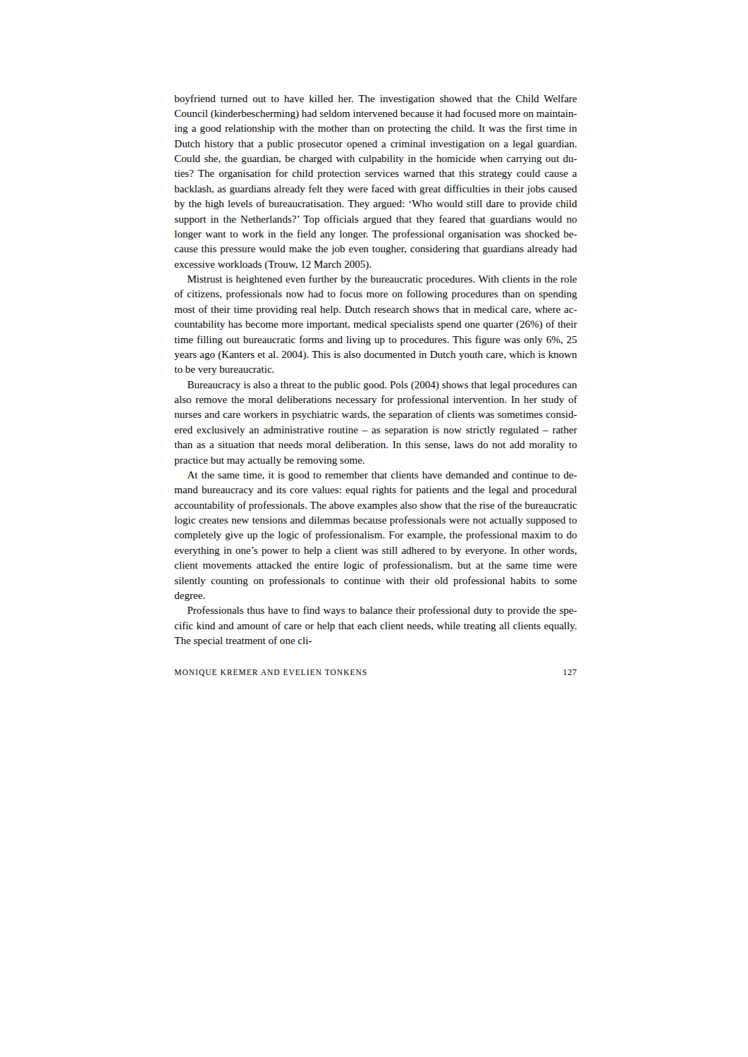boyfriend turned out to have killed her. The investigation showed that the Child Welfare Council (kinderbescherming) had seldom intervened because it had focused more on maintaining a good relationship with the mother than on protecting the child. It was the first time in Dutch history that a public prosecutor opened a criminal investigation on a legal guardian. Could she, the guardian, be charged with culpability in the homicide when carrying out duties? The organisation for child protection services warned that this strategy could cause a backlash, as guardians already felt they were faced with great difficulties in their jobs caused by the high levels of bureaucratisation. They argued: ‘Who would still dare to provide child support in the Netherlands?’ Top officials argued that they feared that guardians would no longer want to work in the field any longer. The professional organisation was shocked because this pressure would make the job even tougher, considering that guardians already had excessive workloads (Trouw, 12 March 2005).
Mistrust is heightened even further by the bureaucratic procedures. With clients in the role of citizens, professionals now had to focus more on following procedures than on spending most of their time providing real help. Dutch research shows that in medical care, where accountability has become more important, medical specialists spend one quarter (26%) of their time filling out bureaucratic forms and living up to procedures. This figure was only 6%, 25 years ago (Kanters et al. 2004). This is also documented in Dutch youth care, which is known to be very bureaucratic.
Bureaucracy is also a threat to the public good. Pols (2004) shows that legal procedures can also remove the moral deliberations necessary for professional intervention. In her study of nurses and care workers in psychiatric wards, the separation of clients was sometimes considered exclusively an administrative routine – as separation is now strictly regulated – rather than as a situation that needs moral deliberation. In this sense, laws do not add morality to practice but may actually be removing some.
At the same time, it is good to remember that clients have demanded and continue to demand bureaucracy and its core values: equal rights for patients and the legal and procedural accountability of professionals. The above examples also show that the rise of the bureaucratic logic creates new tensions and dilemmas because professionals were not actually supposed to completely give up the logic of professionalism. For example, the professional maxim to do everything in one’s power to help a client was still adhered to by everyone. In other words, client movements attacked the entire logic of professionalism, but at the same time were silently counting on professionals to continue with their old professional habits to some degree.
Professionals thus have to find ways to balance their professional duty to provide the specific kind and amount of care or help that each client needs, while treating all clients equally. The special treatment of one cli-
Monique Kremer and Evelien Tonkens 127